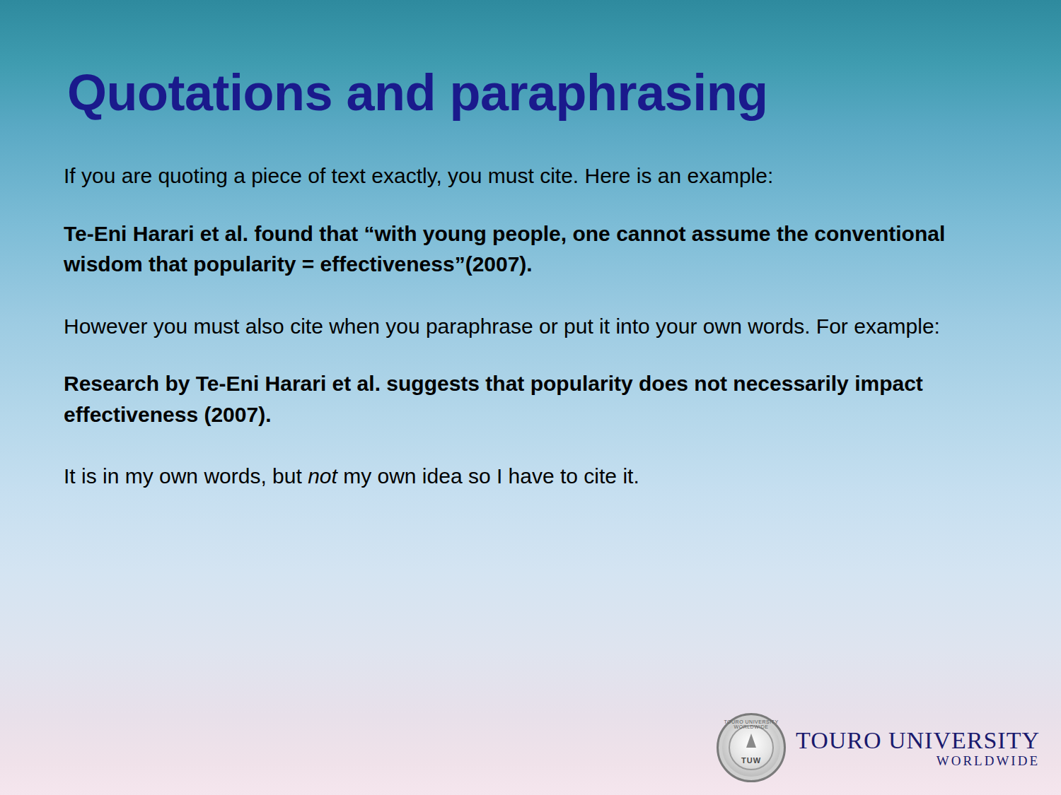Quotations and paraphrasing
If you are quoting a piece of text exactly, you must cite. Here is an example:
Te-Eni Harari et al. found that “with young people, one cannot assume the conventional wisdom that popularity = effectiveness”(2007).
However you must also cite when you paraphrase or put it into your own words. For example:
Research by Te-Eni Harari et al. suggests that popularity does not necessarily impact effectiveness (2007).
It is in my own words, but not my own idea so I have to cite it.
TOURO UNIVERSITY WORLDWIDE
TOURO UNIVERSITY
WORLDWIDE